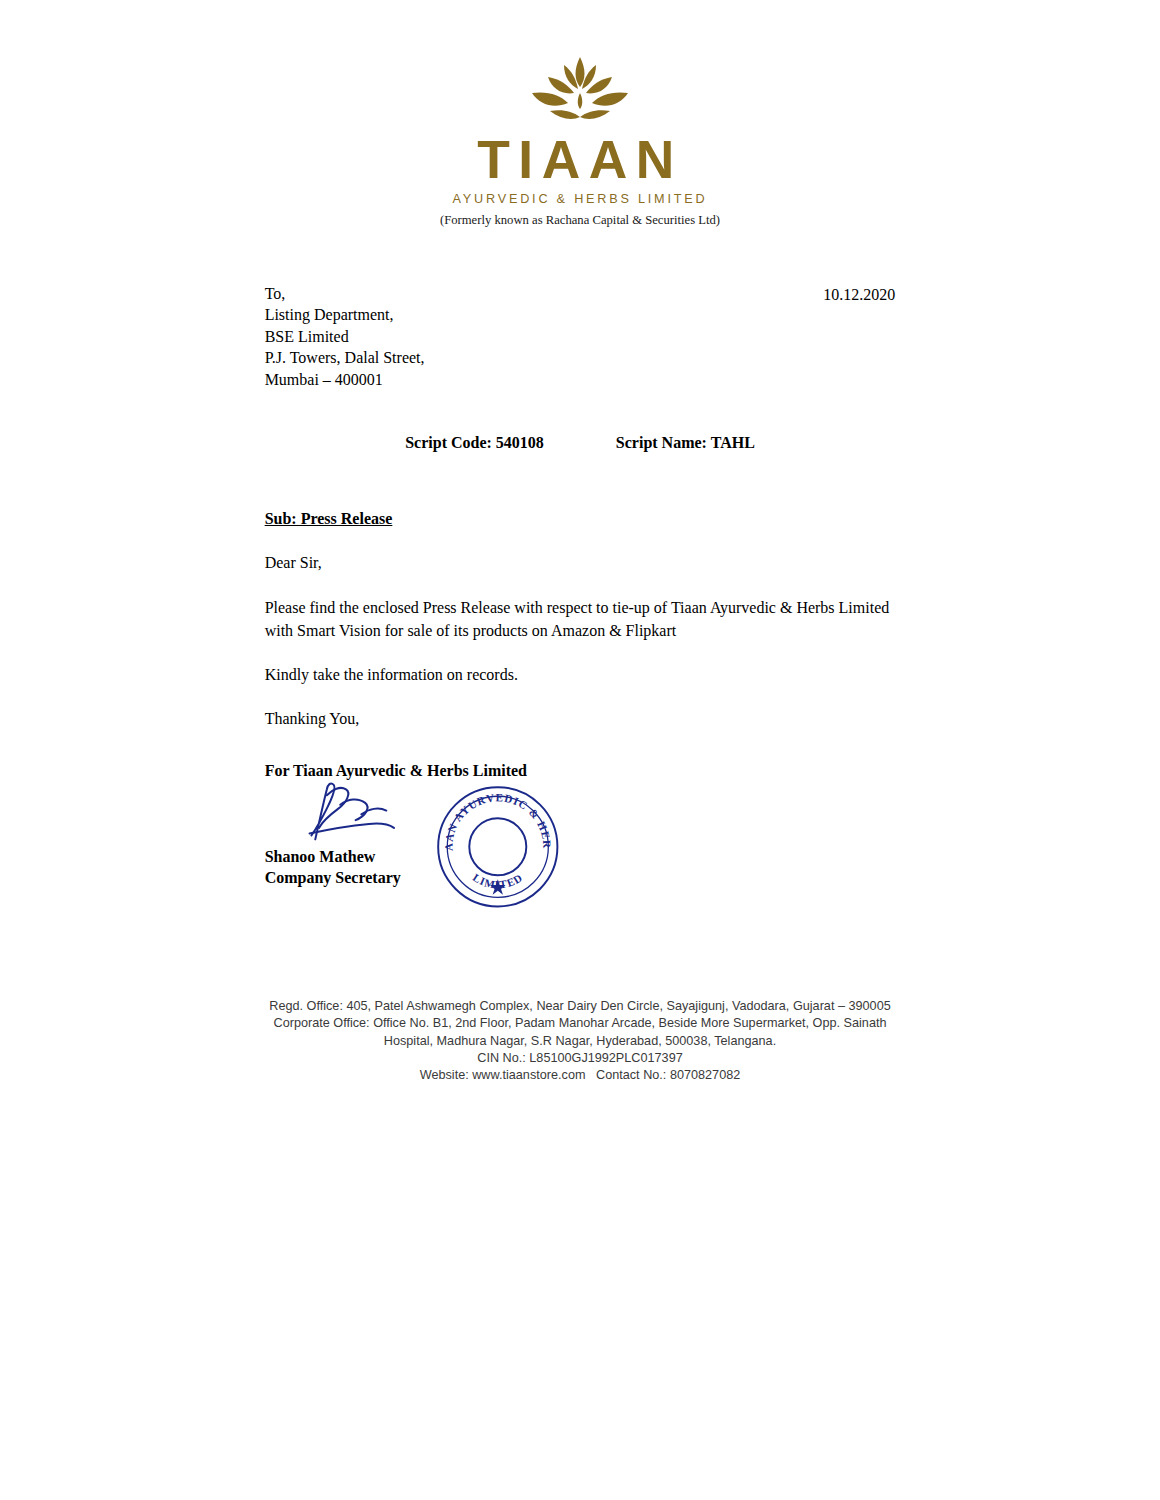TIAAN
AYURVEDIC & HERBS LIMITED
(Formerly known as Rachana Capital & Securities Ltd)
To,
Listing Department,
BSE Limited
P.J. Towers, Dalal Street,
Mumbai – 400001
10.12.2020
Script Code: 540108 Script Name: TAHL
Sub: Press Release
Dear Sir,
Please find the enclosed Press Release with respect to tie-up of Tiaan Ayurvedic & Herbs Limited with Smart Vision for sale of its products on Amazon & Flipkart
Kindly take the information on records.
Thanking You,
For Tiaan Ayurvedic & Herbs Limited
Shanoo Mathew
Company Secretary
TIAAN AYURVEDIC & HERBS LIMITED
Regd. Office: 405, Patel Ashwamegh Complex, Near Dairy Den Circle, Sayajigunj, Vadodara, Gujarat – 390005
Corporate Office: Office No. B1, 2nd Floor, Padam Manohar Arcade, Beside More Supermarket, Opp. Sainath
Hospital, Madhura Nagar, S.R Nagar, Hyderabad, 500038, Telangana.
CIN No.: L85100GJ1992PLC017397
Website: www.tiaanstore.com Contact No.: 8070827082